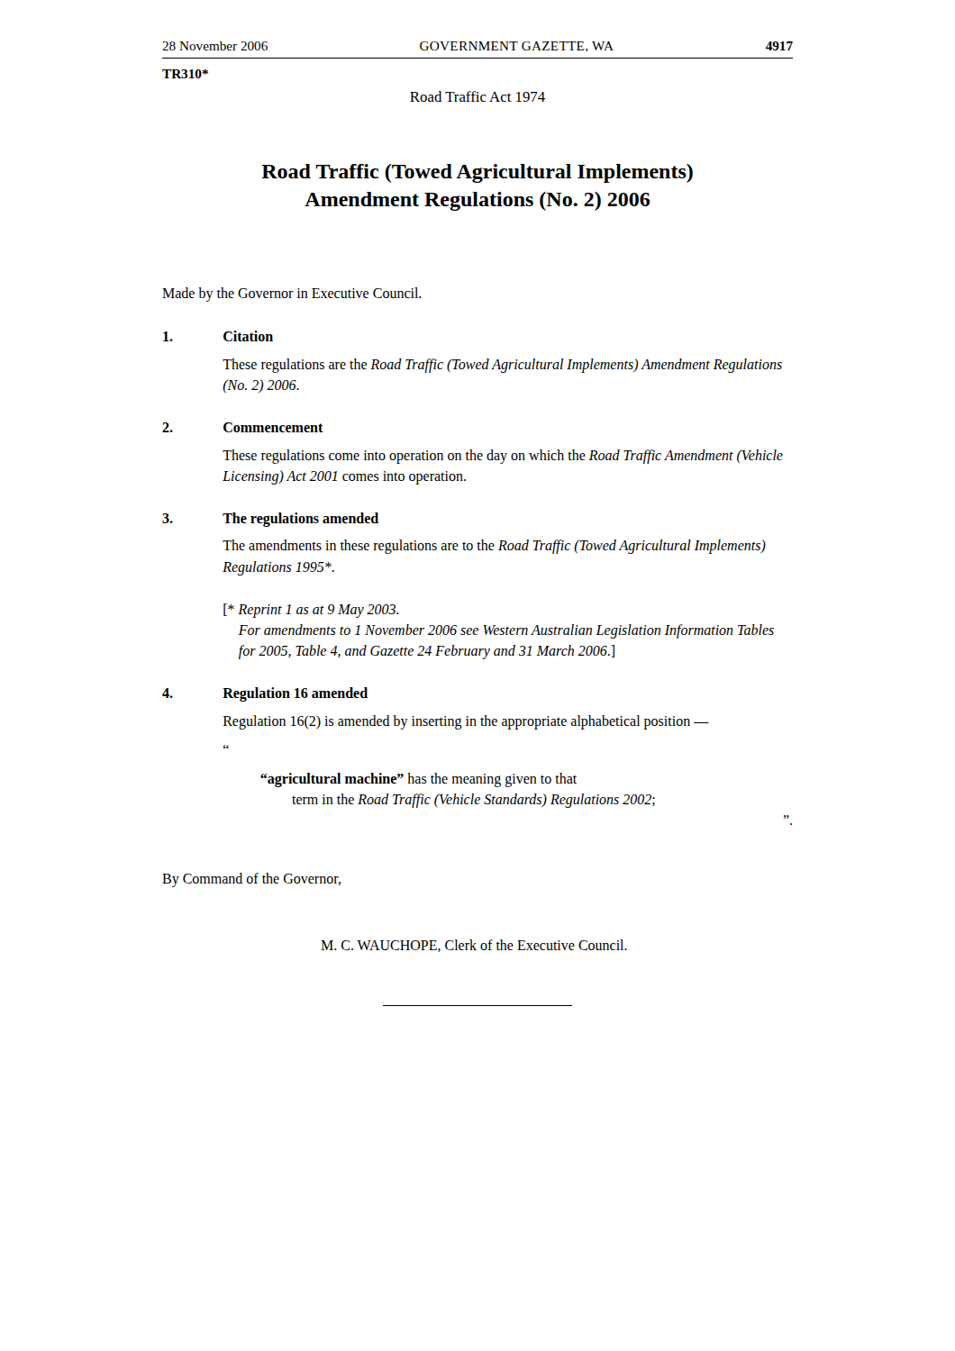28 November 2006 GOVERNMENT GAZETTE, WA 4917
TR310*
Road Traffic Act 1974
Road Traffic (Towed Agricultural Implements)
Amendment Regulations (No. 2) 2006
Made by the Governor in Executive Council.
1. Citation
These regulations are the Road Traffic (Towed Agricultural Implements) Amendment Regulations (No. 2) 2006.
2. Commencement
These regulations come into operation on the day on which the Road Traffic Amendment (Vehicle Licensing) Act 2001 comes into operation.
3. The regulations amended
The amendments in these regulations are to the Road Traffic (Towed Agricultural Implements) Regulations 1995*.
[* Reprint 1 as at 9 May 2003.
For amendments to 1 November 2006 see Western Australian Legislation Information Tables for 2005, Table 4, and Gazette 24 February and 31 March 2006.]
4. Regulation 16 amended
Regulation 16(2) is amended by inserting in the appropriate alphabetical position —
“
“agricultural machine” has the meaning given to that term in the Road Traffic (Vehicle Standards) Regulations 2002;
”.
By Command of the Governor,
M. C. WAUCHOPE, Clerk of the Executive Council.